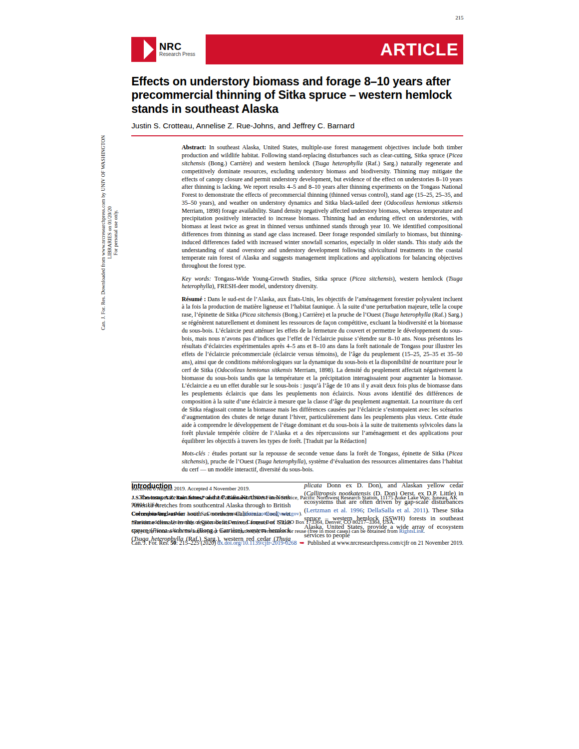215
Can. J. For. Res. Downloaded from www.nrcresearchpress.com by UNIV OF WASHINGTON LIBRARIES on 01/20/20
For personal use only.
NRC
Research Press
ARTICLE
Effects on understory biomass and forage 8–10 years after precommercial thinning of Sitka spruce – western hemlock stands in southeast Alaska
Justin S. Crotteau, Annelise Z. Rue-Johns, and Jeffrey C. Barnard
Abstract: In southeast Alaska, United States, multiple-use forest management objectives include both timber production and wildlife habitat. Following stand-replacing disturbances such as clear-cutting, Sitka spruce (Picea sitchensis (Bong.) Carrière) and western hemlock (Tsuga heterophylla (Raf.) Sarg.) naturally regenerate and competitively dominate resources, excluding understory biomass and biodiversity. Thinning may mitigate the effects of canopy closure and permit understory development, but evidence of the effect on understories 8–10 years after thinning is lacking. We report results 4–5 and 8–10 years after thinning experiments on the Tongass National Forest to demonstrate the effects of precommercial thinning (thinned versus control), stand age (15–25, 25–35, and 35–50 years), and weather on understory dynamics and Sitka black-tailed deer (Odocoileus hemionus sitkensis Merriam, 1898) forage availability. Stand density negatively affected understory biomass, whereas temperature and precipitation positively interacted to increase biomass. Thinning had an enduring effect on understories, with biomass at least twice as great in thinned versus unthinned stands through year 10. We identified compositional differences from thinning as stand age class increased. Deer forage responded similarly to biomass, but thinning-induced differences faded with increased winter snowfall scenarios, especially in older stands. This study aids the understanding of stand overstory and understory development following silvicultural treatments in the coastal temperate rain forest of Alaska and suggests management implications and applications for balancing objectives throughout the forest type.
Key words: Tongass-Wide Young-Growth Studies, Sitka spruce (Picea sitchensis), western hemlock (Tsuga heterophylla), FRESH-deer model, understory diversity.
Résumé : Dans le sud-est de l’Alaska, aux États-Unis, les objectifs de l’aménagement forestier polyvalent incluent à la fois la production de matière ligneuse et l’habitat faunique. À la suite d’une perturbation majeure, telle la coupe rase, l’épinette de Sitka (Picea sitchensis (Bong.) Carrière) et la pruche de l’Ouest (Tsuga heterophylla (Raf.) Sarg.) se régénèrent naturellement et dominent les ressources de façon compétitive, excluant la biodiversité et la biomasse du sous-bois. L’éclaircie peut atténuer les effets de la fermeture du couvert et permettre le développement du sous-bois, mais nous n’avons pas d’indices que l’effet de l’éclaircie puisse s’étendre sur 8–10 ans. Nous présentons les résultats d’éclaircies expérimentales après 4–5 ans et 8–10 ans dans la forêt nationale de Tongass pour illustrer les effets de l’éclaircie précommerciale (éclaircie versus témoins), de l’âge du peuplement (15–25, 25–35 et 35–50 ans), ainsi que de conditions météorologiques sur la dynamique du sous-bois et la disponibilité de nourriture pour le cerf de Sitka (Odocoileus hemionus sitkensis Merriam, 1898). La densité du peuplement affectait négativement la biomasse du sous-bois tandis que la température et la précipitation interagissaient pour augmenter la biomasse. L’éclaircie a eu un effet durable sur le sous-bois : jusqu’à l’âge de 10 ans il y avait deux fois plus de biomasse dans les peuplements éclaircis que dans les peuplements non éclaircis. Nous avons identifié des différences de composition à la suite d’une éclaircie à mesure que la classe d’âge du peuplement augmentait. La nourriture du cerf de Sitka réagissait comme la biomasse mais les différences causées par l’éclaircie s’estompaient avec les scénarios d’augmentation des chutes de neige durant l’hiver, particulièrement dans les peuplements plus vieux. Cette étude aide à comprendre le développement de l’étage dominant et du sous-bois à la suite de traitements sylvicoles dans la forêt pluviale tempérée côtière de l’Alaska et a des répercussions sur l’aménagement et des applications pour équilibrer les objectifs à travers les types de forêt. [Traduit par la Rédaction]
Mots-clés : études portant sur la repousse de seconde venue dans la forêt de Tongass, épinette de Sitka (Picea sitchensis), pruche de l’Ouest (Tsuga heterophylla), système d’évaluation des ressources alimentaires dans l’habitat du cerf — un modèle interactif, diversité du sous-bois.
Introduction
The temperate rain forest of the Pacific Northwest in North America stretches from southcentral Alaska through to British Columbia and as far south as northern California. Cool, wet maritime climate in this region befits mixed forests of Sitka spruce (Picea sitchensis (Bong.) Carrière), western hemlock (Tsuga heterophylla (Raf.) Sarg.), western red cedar (Thuja plicata Donn ex D. Don), and Alaskan yellow cedar (Callitropsis nootkatensis (D. Don) Oerst. ex D.P. Little) in ecosystems that are often driven by gap-scale disturbances (Lertzman et al. 1996; DellaSalla et al. 2011). These Sitka spruce – western hemlock (SSWH) forests in southeast Alaska, United States, provide a wide array of ecosystem services to people
Received 6 August 2019. Accepted 4 November 2019.
J.S. Crotteau, A.Z. Rue-Johns,* and J.C. Barnard. USDA Forest Service, Pacific Northwest Research Station, 11175 Auke Lake Way, Juneau, AK 99801, USA.
Corresponding author: Justin S. Crotteau (email: justin.crotteau@usda.gov).
*Present address: University of Colorado at Denver, Campus Box 171, PO Box 173364, Denver, CO 80217–3364, USA.
Copyright remains with the author(s) or their institution(s). Permission for reuse (free in most cases) can be obtained from RightsLink.
Can. J. For. Res. 50: 215–225 (2020) dx.doi.org/10.1139/cjfr-2019-0268
➥ Published at www.nrcresearchpress.com/cjfr on 21 November 2019.